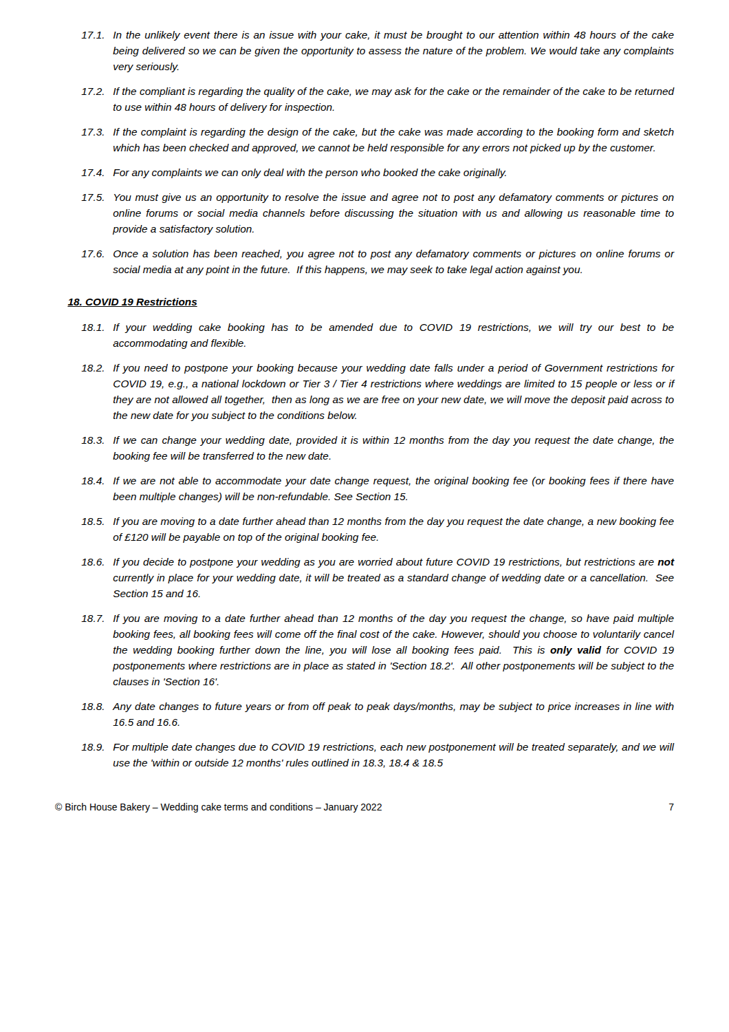17.1. In the unlikely event there is an issue with your cake, it must be brought to our attention within 48 hours of the cake being delivered so we can be given the opportunity to assess the nature of the problem. We would take any complaints very seriously.
17.2. If the compliant is regarding the quality of the cake, we may ask for the cake or the remainder of the cake to be returned to use within 48 hours of delivery for inspection.
17.3. If the complaint is regarding the design of the cake, but the cake was made according to the booking form and sketch which has been checked and approved, we cannot be held responsible for any errors not picked up by the customer.
17.4. For any complaints we can only deal with the person who booked the cake originally.
17.5. You must give us an opportunity to resolve the issue and agree not to post any defamatory comments or pictures on online forums or social media channels before discussing the situation with us and allowing us reasonable time to provide a satisfactory solution.
17.6. Once a solution has been reached, you agree not to post any defamatory comments or pictures on online forums or social media at any point in the future. If this happens, we may seek to take legal action against you.
18. COVID 19 Restrictions
18.1. If your wedding cake booking has to be amended due to COVID 19 restrictions, we will try our best to be accommodating and flexible.
18.2. If you need to postpone your booking because your wedding date falls under a period of Government restrictions for COVID 19, e.g., a national lockdown or Tier 3 / Tier 4 restrictions where weddings are limited to 15 people or less or if they are not allowed all together, then as long as we are free on your new date, we will move the deposit paid across to the new date for you subject to the conditions below.
18.3. If we can change your wedding date, provided it is within 12 months from the day you request the date change, the booking fee will be transferred to the new date.
18.4. If we are not able to accommodate your date change request, the original booking fee (or booking fees if there have been multiple changes) will be non-refundable. See Section 15.
18.5. If you are moving to a date further ahead than 12 months from the day you request the date change, a new booking fee of £120 will be payable on top of the original booking fee.
18.6. If you decide to postpone your wedding as you are worried about future COVID 19 restrictions, but restrictions are not currently in place for your wedding date, it will be treated as a standard change of wedding date or a cancellation. See Section 15 and 16.
18.7. If you are moving to a date further ahead than 12 months of the day you request the change, so have paid multiple booking fees, all booking fees will come off the final cost of the cake. However, should you choose to voluntarily cancel the wedding booking further down the line, you will lose all booking fees paid. This is only valid for COVID 19 postponements where restrictions are in place as stated in 'Section 18.2'. All other postponements will be subject to the clauses in 'Section 16'.
18.8. Any date changes to future years or from off peak to peak days/months, may be subject to price increases in line with 16.5 and 16.6.
18.9. For multiple date changes due to COVID 19 restrictions, each new postponement will be treated separately, and we will use the 'within or outside 12 months' rules outlined in 18.3, 18.4 & 18.5
© Birch House Bakery – Wedding cake terms and conditions – January 2022 7